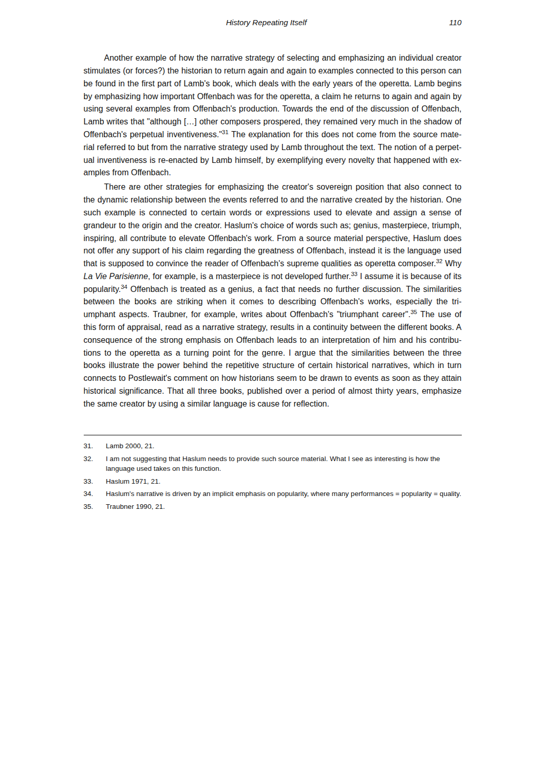History Repeating Itself 110
Another example of how the narrative strategy of selecting and emphasizing an individual creator stimulates (or forces?) the historian to return again and again to examples connected to this person can be found in the first part of Lamb's book, which deals with the early years of the operetta. Lamb begins by emphasizing how important Offenbach was for the operetta, a claim he returns to again and again by using several examples from Offenbach's production. Towards the end of the discussion of Offenbach, Lamb writes that "although […] other composers prospered, they remained very much in the shadow of Offenbach's perpetual inventiveness."31 The explanation for this does not come from the source material referred to but from the narrative strategy used by Lamb throughout the text. The notion of a perpetual inventiveness is re-enacted by Lamb himself, by exemplifying every novelty that happened with examples from Offenbach.
There are other strategies for emphasizing the creator's sovereign position that also connect to the dynamic relationship between the events referred to and the narrative created by the historian. One such example is connected to certain words or expressions used to elevate and assign a sense of grandeur to the origin and the creator. Haslum's choice of words such as; genius, masterpiece, triumph, inspiring, all contribute to elevate Offenbach's work. From a source material perspective, Haslum does not offer any support of his claim regarding the greatness of Offenbach, instead it is the language used that is supposed to convince the reader of Offenbach's supreme qualities as operetta composer.32 Why La Vie Parisienne, for example, is a masterpiece is not developed further.33 I assume it is because of its popularity.34 Offenbach is treated as a genius, a fact that needs no further discussion. The similarities between the books are striking when it comes to describing Offenbach's works, especially the triumphant aspects. Traubner, for example, writes about Offenbach's "triumphant career".35 The use of this form of appraisal, read as a narrative strategy, results in a continuity between the different books. A consequence of the strong emphasis on Offenbach leads to an interpretation of him and his contributions to the operetta as a turning point for the genre. I argue that the similarities between the three books illustrate the power behind the repetitive structure of certain historical narratives, which in turn connects to Postlewait's comment on how historians seem to be drawn to events as soon as they attain historical significance. That all three books, published over a period of almost thirty years, emphasize the same creator by using a similar language is cause for reflection.
31. Lamb 2000, 21.
32. I am not suggesting that Haslum needs to provide such source material. What I see as interesting is how the language used takes on this function.
33. Haslum 1971, 21.
34. Haslum's narrative is driven by an implicit emphasis on popularity, where many performances = popularity = quality.
35. Traubner 1990, 21.